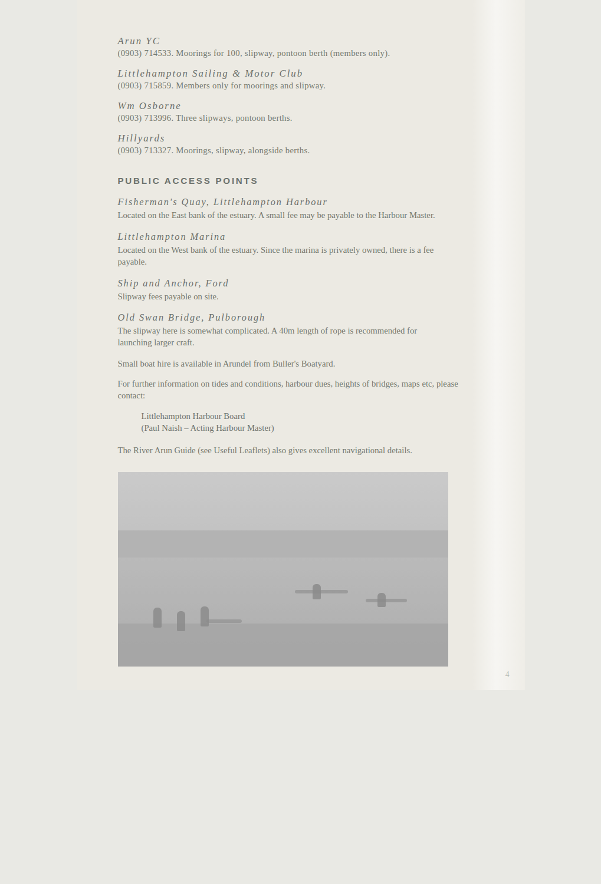Arun YC
(0903) 714533. Moorings for 100, slipway, pontoon berth (members only).
Littlehampton Sailing & Motor Club
(0903) 715859. Members only for moorings and slipway.
Wm Osborne
(0903) 713996. Three slipways, pontoon berths.
Hillyards
(0903) 713327. Moorings, slipway, alongside berths.
PUBLIC ACCESS POINTS
Fisherman's Quay, Littlehampton Harbour
Located on the East bank of the estuary. A small fee may be payable to the Harbour Master.
Littlehampton Marina
Located on the West bank of the estuary. Since the marina is privately owned, there is a fee payable.
Ship and Anchor, Ford
Slipway fees payable on site.
Old Swan Bridge, Pulborough
The slipway here is somewhat complicated. A 40m length of rope is recommended for launching larger craft.
Small boat hire is available in Arundel from Buller's Boatyard.
For further information on tides and conditions, harbour dues, heights of bridges, maps etc, please contact:
Littlehampton Harbour Board (Paul Naish – Acting Harbour Master)
The River Arun Guide (see Useful Leaflets) also gives excellent navigational details.
4